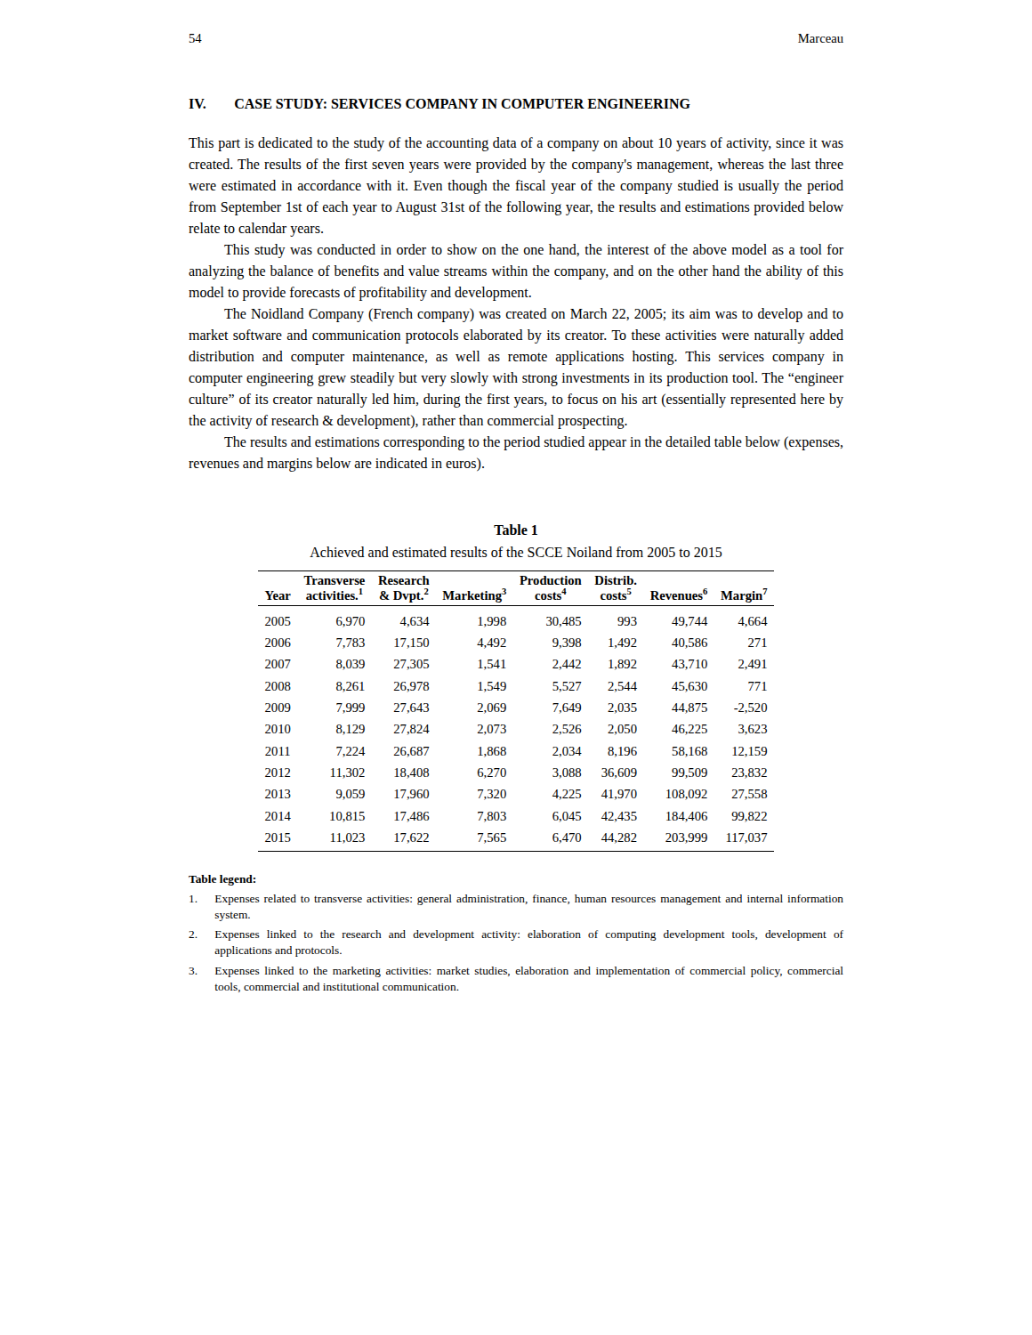54 Marceau
IV. CASE STUDY: SERVICES COMPANY IN COMPUTER ENGINEERING
This part is dedicated to the study of the accounting data of a company on about 10 years of activity, since it was created. The results of the first seven years were provided by the company's management, whereas the last three were estimated in accordance with it. Even though the fiscal year of the company studied is usually the period from September 1st of each year to August 31st of the following year, the results and estimations provided below relate to calendar years.
This study was conducted in order to show on the one hand, the interest of the above model as a tool for analyzing the balance of benefits and value streams within the company, and on the other hand the ability of this model to provide forecasts of profitability and development.
The Noidland Company (French company) was created on March 22, 2005; its aim was to develop and to market software and communication protocols elaborated by its creator. To these activities were naturally added distribution and computer maintenance, as well as remote applications hosting. This services company in computer engineering grew steadily but very slowly with strong investments in its production tool. The “engineer culture” of its creator naturally led him, during the first years, to focus on his art (essentially represented here by the activity of research & development), rather than commercial prospecting.
The results and estimations corresponding to the period studied appear in the detailed table below (expenses, revenues and margins below are indicated in euros).
Table 1
Achieved and estimated results of the SCCE Noiland from 2005 to 2015
| Year | Transverse activities. 1 | Research & Dvpt. 2 | Marketing 3 | Production costs 4 | Distrib. costs 5 | Revenues 6 | Margin 7 |
| --- | --- | --- | --- | --- | --- | --- | --- |
| 2005 | 6,970 | 4,634 | 1,998 | 30,485 | 993 | 49,744 | 4,664 |
| 2006 | 7,783 | 17,150 | 4,492 | 9,398 | 1,492 | 40,586 | 271 |
| 2007 | 8,039 | 27,305 | 1,541 | 2,442 | 1,892 | 43,710 | 2,491 |
| 2008 | 8,261 | 26,978 | 1,549 | 5,527 | 2,544 | 45,630 | 771 |
| 2009 | 7,999 | 27,643 | 2,069 | 7,649 | 2,035 | 44,875 | -2,520 |
| 2010 | 8,129 | 27,824 | 2,073 | 2,526 | 2,050 | 46,225 | 3,623 |
| 2011 | 7,224 | 26,687 | 1,868 | 2,034 | 8,196 | 58,168 | 12,159 |
| 2012 | 11,302 | 18,408 | 6,270 | 3,088 | 36,609 | 99,509 | 23,832 |
| 2013 | 9,059 | 17,960 | 7,320 | 4,225 | 41,970 | 108,092 | 27,558 |
| 2014 | 10,815 | 17,486 | 7,803 | 6,045 | 42,435 | 184,406 | 99,822 |
| 2015 | 11,023 | 17,622 | 7,565 | 6,470 | 44,282 | 203,999 | 117,037 |
Table legend:
1. Expenses related to transverse activities: general administration, finance, human resources management and internal information system.
2. Expenses linked to the research and development activity: elaboration of computing development tools, development of applications and protocols.
3. Expenses linked to the marketing activities: market studies, elaboration and implementation of commercial policy, commercial tools, commercial and institutional communication.